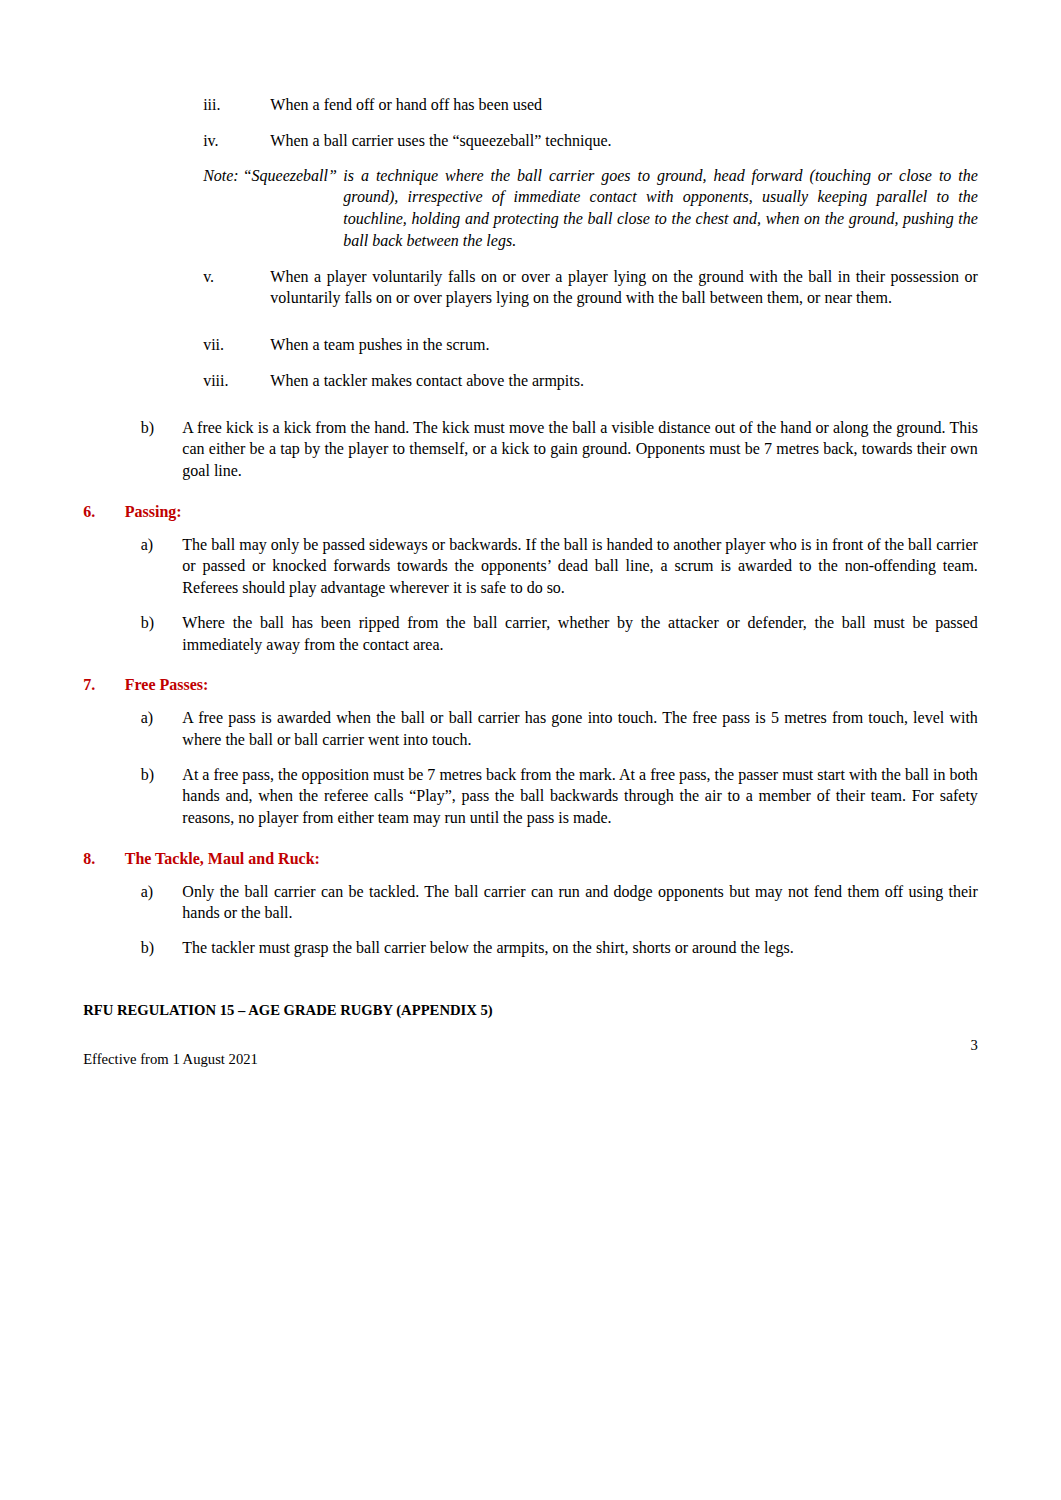iii. When a fend off or hand off has been used
iv. When a ball carrier uses the “squeezeball” technique.
Note: “Squeezeball” is a technique where the ball carrier goes to ground, head forward (touching or close to the ground), irrespective of immediate contact with opponents, usually keeping parallel to the touchline, holding and protecting the ball close to the chest and, when on the ground, pushing the ball back between the legs.
v. When a player voluntarily falls on or over a player lying on the ground with the ball in their possession or voluntarily falls on or over players lying on the ground with the ball between them, or near them.
vii. When a team pushes in the scrum.
viii. When a tackler makes contact above the armpits.
b) A free kick is a kick from the hand. The kick must move the ball a visible distance out of the hand or along the ground. This can either be a tap by the player to themself, or a kick to gain ground. Opponents must be 7 metres back, towards their own goal line.
6. Passing:
a) The ball may only be passed sideways or backwards. If the ball is handed to another player who is in front of the ball carrier or passed or knocked forwards towards the opponents’ dead ball line, a scrum is awarded to the non-offending team. Referees should play advantage wherever it is safe to do so.
b) Where the ball has been ripped from the ball carrier, whether by the attacker or defender, the ball must be passed immediately away from the contact area.
7. Free Passes:
a) A free pass is awarded when the ball or ball carrier has gone into touch. The free pass is 5 metres from touch, level with where the ball or ball carrier went into touch.
b) At a free pass, the opposition must be 7 metres back from the mark. At a free pass, the passer must start with the ball in both hands and, when the referee calls “Play”, pass the ball backwards through the air to a member of their team. For safety reasons, no player from either team may run until the pass is made.
8. The Tackle, Maul and Ruck:
a) Only the ball carrier can be tackled. The ball carrier can run and dodge opponents but may not fend them off using their hands or the ball.
b) The tackler must grasp the ball carrier below the armpits, on the shirt, shorts or around the legs.
RFU REGULATION 15 – AGE GRADE RUGBY (APPENDIX 5)
3
Effective from 1 August 2021